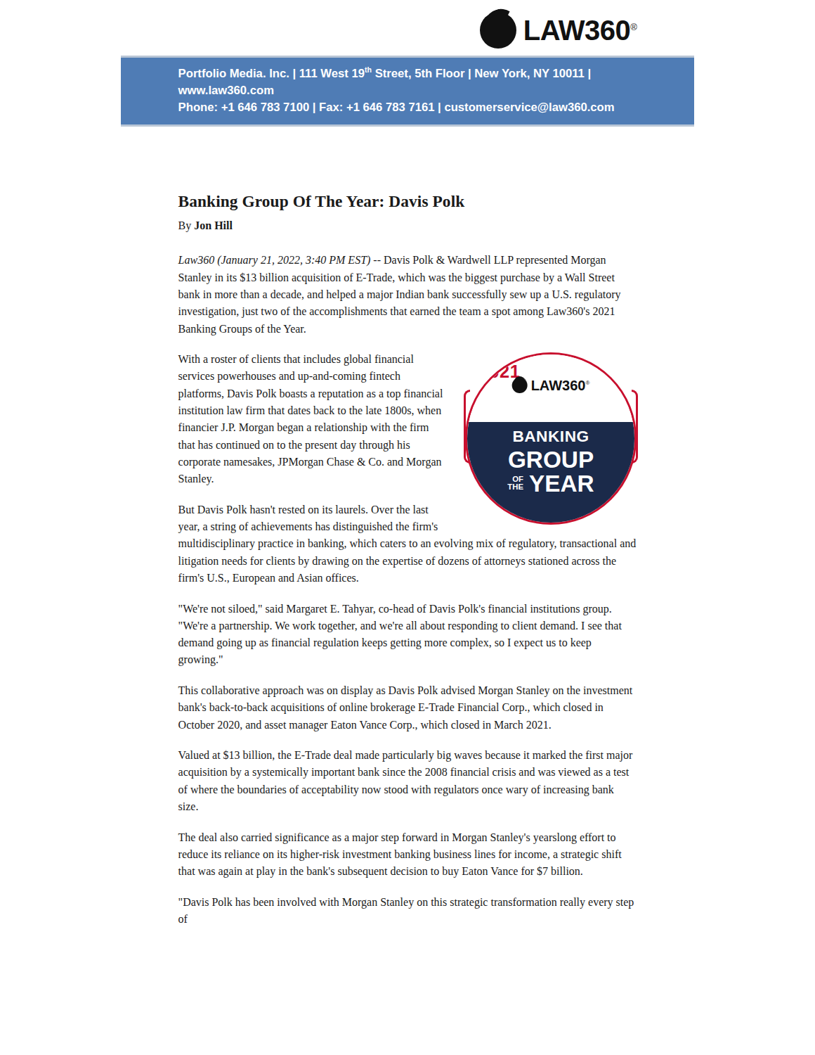LAW360®
Portfolio Media. Inc. | 111 West 19th Street, 5th Floor | New York, NY 10011 | www.law360.com
Phone: +1 646 783 7100 | Fax: +1 646 783 7161 | customerservice@law360.com
Banking Group Of The Year: Davis Polk
By Jon Hill
Law360 (January 21, 2022, 3:40 PM EST) -- Davis Polk & Wardwell LLP represented Morgan Stanley in its $13 billion acquisition of E-Trade, which was the biggest purchase by a Wall Street bank in more than a decade, and helped a major Indian bank successfully sew up a U.S. regulatory investigation, just two of the accomplishments that earned the team a spot among Law360's 2021 Banking Groups of the Year.
2021
LAW360®
BANKING
GROUP
OF
THE
YEAR
With a roster of clients that includes global financial services powerhouses and up-and-coming fintech platforms, Davis Polk boasts a reputation as a top financial institution law firm that dates back to the late 1800s, when financier J.P. Morgan began a relationship with the firm that has continued on to the present day through his corporate namesakes, JPMorgan Chase & Co. and Morgan Stanley.
But Davis Polk hasn't rested on its laurels. Over the last year, a string of achievements has distinguished the firm's multidisciplinary practice in banking, which caters to an evolving mix of regulatory, transactional and litigation needs for clients by drawing on the expertise of dozens of attorneys stationed across the firm's U.S., European and Asian offices.
"We're not siloed," said Margaret E. Tahyar, co-head of Davis Polk's financial institutions group. "We're a partnership. We work together, and we're all about responding to client demand. I see that demand going up as financial regulation keeps getting more complex, so I expect us to keep growing."
This collaborative approach was on display as Davis Polk advised Morgan Stanley on the investment bank's back-to-back acquisitions of online brokerage E-Trade Financial Corp., which closed in October 2020, and asset manager Eaton Vance Corp., which closed in March 2021.
Valued at $13 billion, the E-Trade deal made particularly big waves because it marked the first major acquisition by a systemically important bank since the 2008 financial crisis and was viewed as a test of where the boundaries of acceptability now stood with regulators once wary of increasing bank size.
The deal also carried significance as a major step forward in Morgan Stanley's yearslong effort to reduce its reliance on its higher-risk investment banking business lines for income, a strategic shift that was again at play in the bank's subsequent decision to buy Eaton Vance for $7 billion.
"Davis Polk has been involved with Morgan Stanley on this strategic transformation really every step of